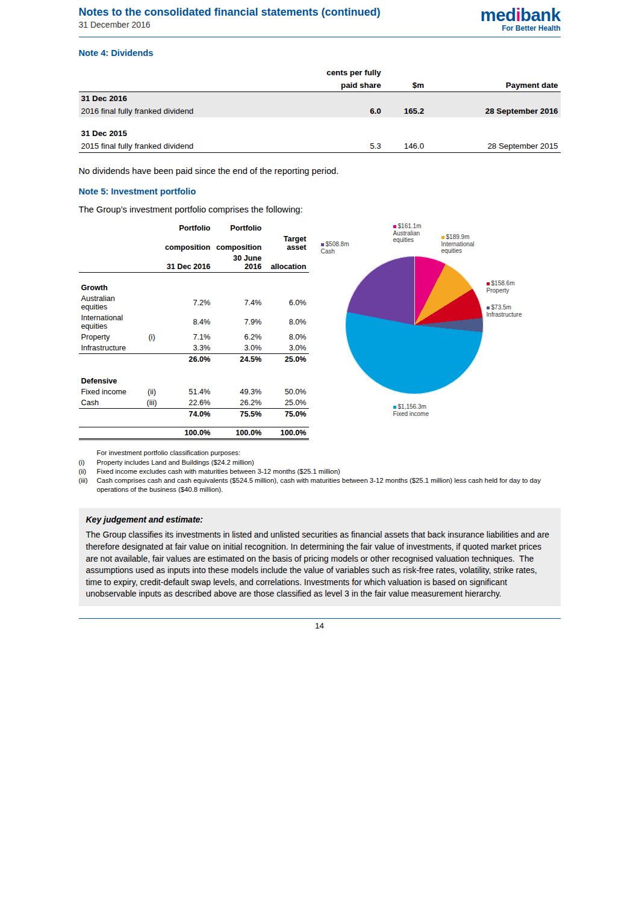Notes to the consolidated financial statements (continued)
31 December 2016
medibank
For Better Health
Note 4: Dividends
| | cents per fully | | |
| --- | --- | --- | --- |
| | paid share | $m | Payment date |
| 31 Dec 2016 | | | |
| 2016 final fully franked dividend | 6.0 | 165.2 | 28 September 2016 |
| 31 Dec 2015 | | | |
| 2015 final fully franked dividend | 5.3 | 146.0 | 28 September 2015 |
No dividends have been paid since the end of the reporting period.
Note 5: Investment portfolio
The Group’s investment portfolio comprises the following:
| | | Portfolio | Portfolio | |
| --- | --- | --- | --- | --- |
| | | composition | composition | Target asset |
| | | 31 Dec 2016 | 30 June 2016 | allocation |
| Growth |
| Australian equities | | 7.2% | 7.4% | 6.0% |
| International equities | | 8.4% | 7.9% | 8.0% |
| Property | (i) | 7.1% | 6.2% | 8.0% |
| Infrastructure | | 3.3% | 3.0% | 3.0% |
| | | 26.0% | 24.5% | 25.0% |
| Defensive |
| Fixed income | (ii) | 51.4% | 49.3% | 50.0% |
| Cash | (iii) | 22.6% | 26.2% | 25.0% |
| | | 74.0% | 75.5% | 75.0% |
| | | 100.0% | 100.0% | 100.0% |
$161.1m
Australian
equities
$189.9m
International
equities
$158.6m
Property
$73.5m
Infrastructure
$1,156.3m
Fixed income
$508.8m
Cash
For investment portfolio classification purposes:
(i)
Property includes Land and Buildings ($24.2 million)
(ii)
Fixed income excludes cash with maturities between 3-12 months ($25.1 million)
(iii)
Cash comprises cash and cash equivalents ($524.5 million), cash with maturities between 3-12 months ($25.1 million) less cash held for day to day operations of the business ($40.8 million).
Key judgement and estimate:
The Group classifies its investments in listed and unlisted securities as financial assets that back insurance liabilities and are therefore designated at fair value on initial recognition. In determining the fair value of investments, if quoted market prices are not available, fair values are estimated on the basis of pricing models or other recognised valuation techniques. The assumptions used as inputs into these models include the value of variables such as risk-free rates, volatility, strike rates, time to expiry, credit-default swap levels, and correlations. Investments for which valuation is based on significant unobservable inputs as described above are those classified as level 3 in the fair value measurement hierarchy.
14